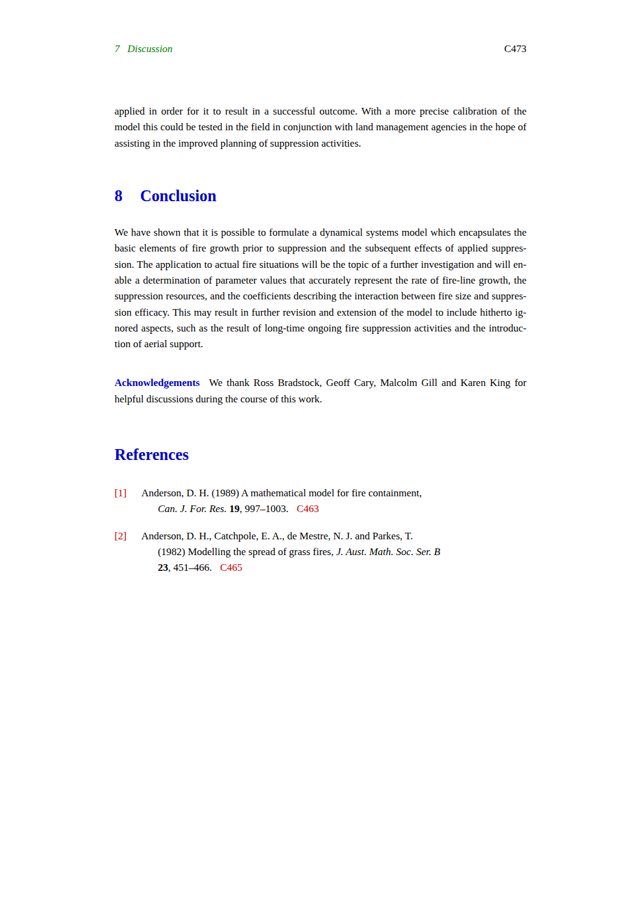7 Discussion C473
applied in order for it to result in a successful outcome. With a more precise calibration of the model this could be tested in the field in conjunction with land management agencies in the hope of assisting in the improved planning of suppression activities.
8 Conclusion
We have shown that it is possible to formulate a dynamical systems model which encapsulates the basic elements of fire growth prior to suppression and the subsequent effects of applied suppression. The application to actual fire situations will be the topic of a further investigation and will enable a determination of parameter values that accurately represent the rate of fire-line growth, the suppression resources, and the coefficients describing the interaction between fire size and suppression efficacy. This may result in further revision and extension of the model to include hitherto ignored aspects, such as the result of long-time ongoing fire suppression activities and the introduction of aerial support.
Acknowledgements We thank Ross Bradstock, Geoff Cary, Malcolm Gill and Karen King for helpful discussions during the course of this work.
References
[1] Anderson, D. H. (1989) A mathematical model for fire containment, Can. J. For. Res. 19, 997–1003.C463
[2] Anderson, D. H., Catchpole, E. A., de Mestre, N. J. and Parkes, T. (1982) Modelling the spread of grass fires, J. Aust. Math. Soc. Ser. B 23, 451–466.C465